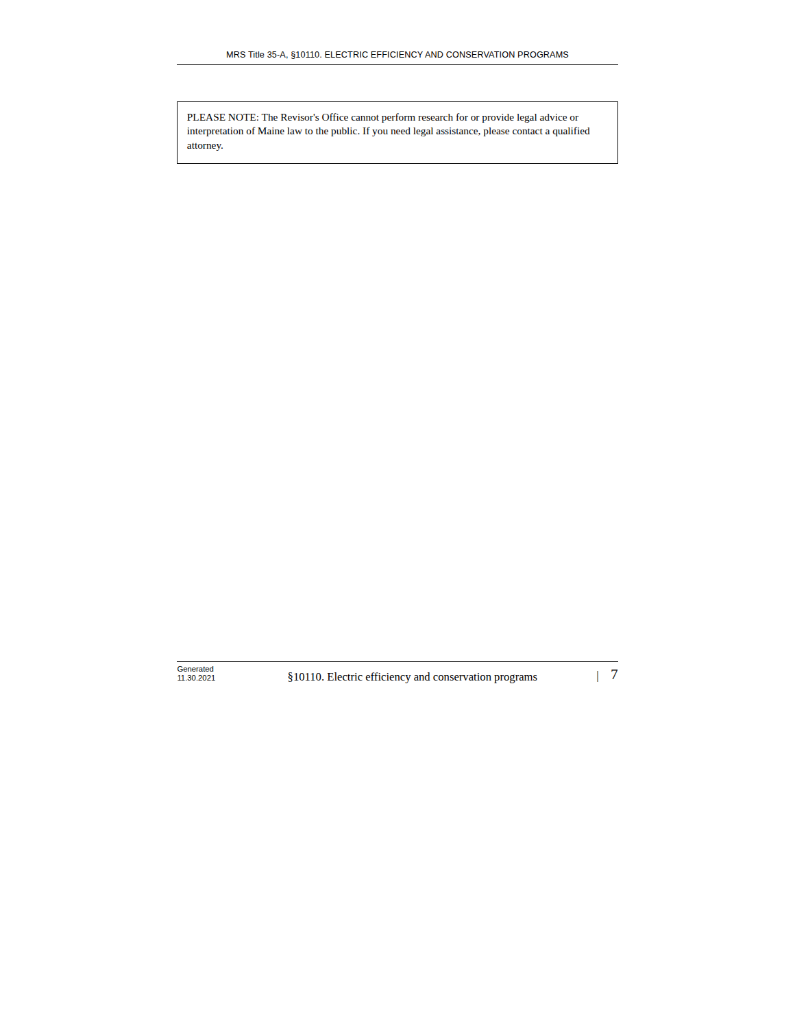MRS Title 35-A, §10110. ELECTRIC EFFICIENCY AND CONSERVATION PROGRAMS
PLEASE NOTE: The Revisor's Office cannot perform research for or provide legal advice or interpretation of Maine law to the public. If you need legal assistance, please contact a qualified attorney.
Generated
11.30.2021
§10110. Electric efficiency and conservation programs
|7